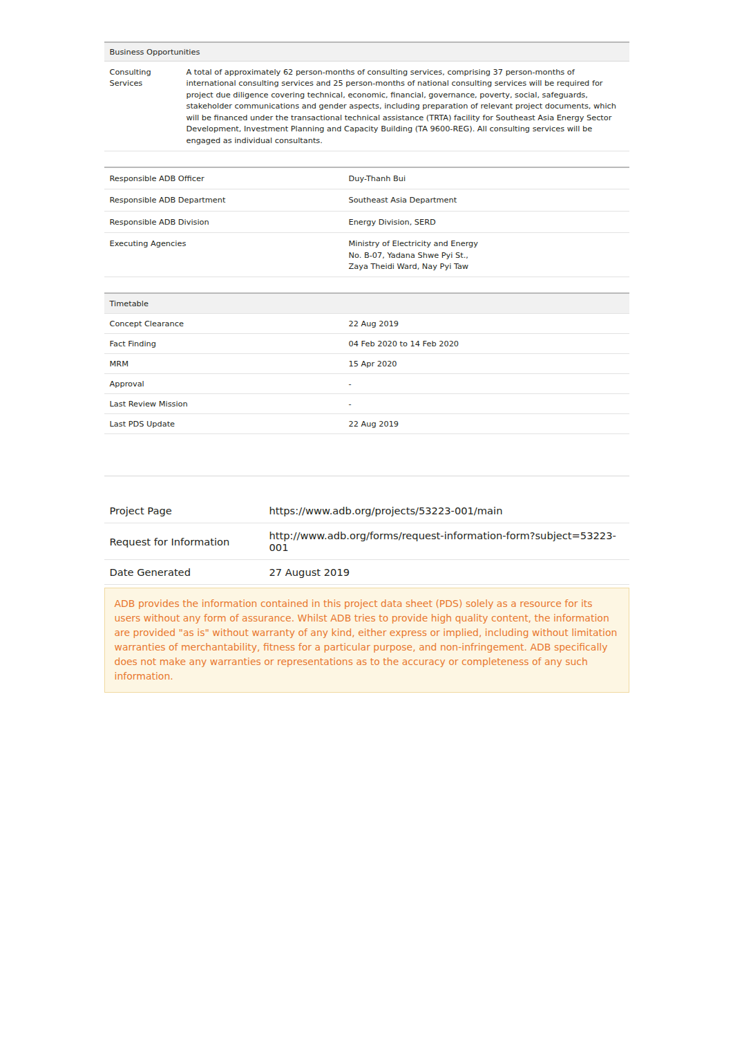| Business Opportunities |
| Consulting Services | A total of approximately 62 person-months of consulting services, comprising 37 person-months of international consulting services and 25 person-months of national consulting services will be required for project due diligence covering technical, economic, financial, governance, poverty, social, safeguards, stakeholder communications and gender aspects, including preparation of relevant project documents, which will be financed under the transactional technical assistance (TRTA) facility for Southeast Asia Energy Sector Development, Investment Planning and Capacity Building (TA 9600-REG). All consulting services will be engaged as individual consultants. |
| Responsible ADB Officer | Duy-Thanh Bui |
| Responsible ADB Department | Southeast Asia Department |
| Responsible ADB Division | Energy Division, SERD |
| Executing Agencies | Ministry of Electricity and Energy No. B-07, Yadana Shwe Pyi St., Zaya Theidi Ward, Nay Pyi Taw |
| Timetable |
| Concept Clearance | 22 Aug 2019 |
| Fact Finding | 04 Feb 2020 to 14 Feb 2020 |
| MRM | 15 Apr 2020 |
| Approval | - |
| Last Review Mission | - |
| Last PDS Update | 22 Aug 2019 |
| Project Page | https://www.adb.org/projects/53223-001/main |
| Request for Information | http://www.adb.org/forms/request-information-form?subject=53223-001 |
| Date Generated | 27 August 2019 |
ADB provides the information contained in this project data sheet (PDS) solely as a resource for its users without any form of assurance. Whilst ADB tries to provide high quality content, the information are provided "as is" without warranty of any kind, either express or implied, including without limitation warranties of merchantability, fitness for a particular purpose, and non-infringement. ADB specifically does not make any warranties or representations as to the accuracy or completeness of any such information.